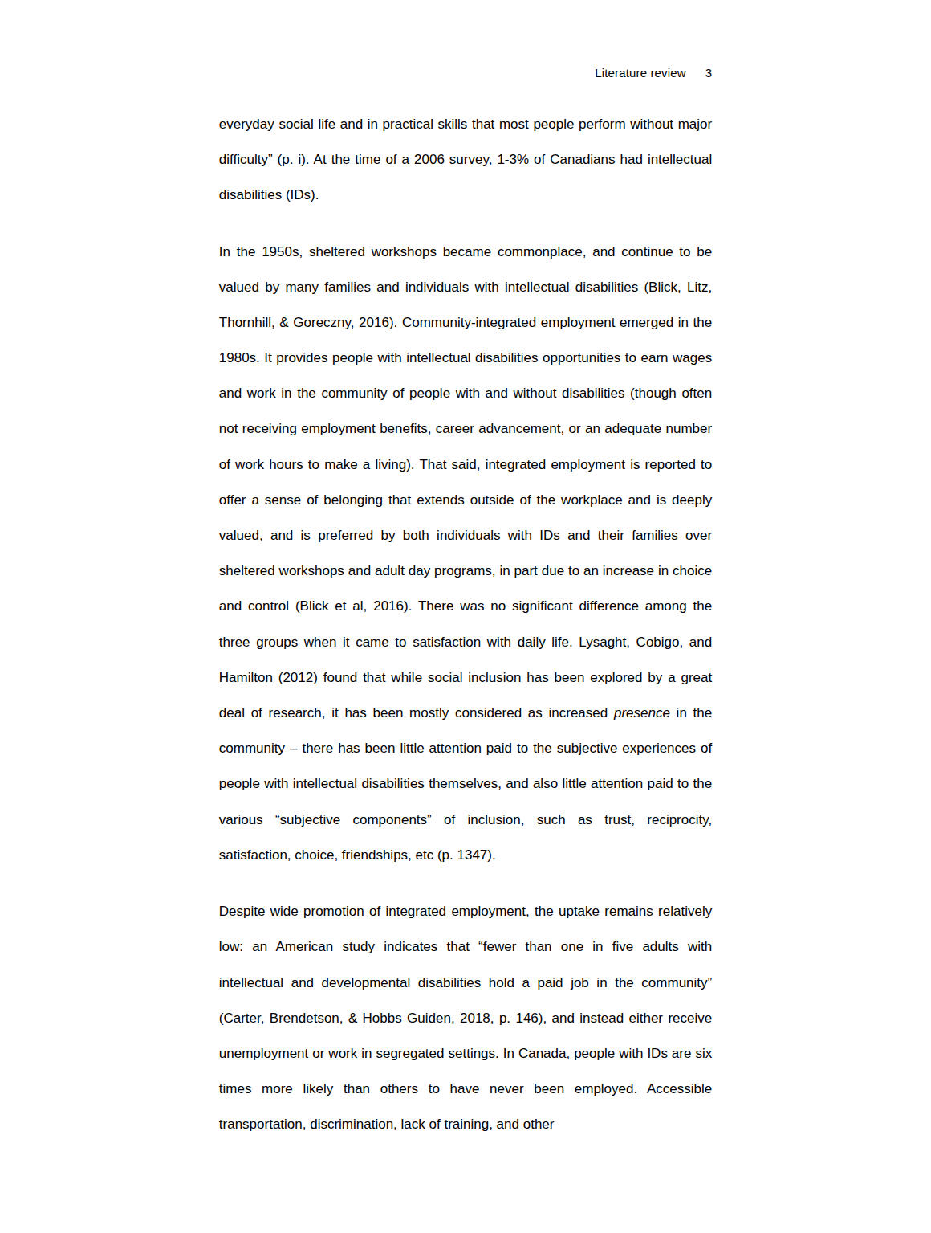Literature review3
everyday social life and in practical skills that most people perform without major difficulty” (p. i). At the time of a 2006 survey, 1-3% of Canadians had intellectual disabilities (IDs).
In the 1950s, sheltered workshops became commonplace, and continue to be valued by many families and individuals with intellectual disabilities (Blick, Litz, Thornhill, & Goreczny, 2016). Community-integrated employment emerged in the 1980s. It provides people with intellectual disabilities opportunities to earn wages and work in the community of people with and without disabilities (though often not receiving employment benefits, career advancement, or an adequate number of work hours to make a living). That said, integrated employment is reported to offer a sense of belonging that extends outside of the workplace and is deeply valued, and is preferred by both individuals with IDs and their families over sheltered workshops and adult day programs, in part due to an increase in choice and control (Blick et al, 2016). There was no significant difference among the three groups when it came to satisfaction with daily life. Lysaght, Cobigo, and Hamilton (2012) found that while social inclusion has been explored by a great deal of research, it has been mostly considered as increased presence in the community – there has been little attention paid to the subjective experiences of people with intellectual disabilities themselves, and also little attention paid to the various “subjective components” of inclusion, such as trust, reciprocity, satisfaction, choice, friendships, etc (p. 1347).
Despite wide promotion of integrated employment, the uptake remains relatively low: an American study indicates that “fewer than one in five adults with intellectual and developmental disabilities hold a paid job in the community” (Carter, Brendetson, & Hobbs Guiden, 2018, p. 146), and instead either receive unemployment or work in segregated settings. In Canada, people with IDs are six times more likely than others to have never been employed. Accessible transportation, discrimination, lack of training, and other